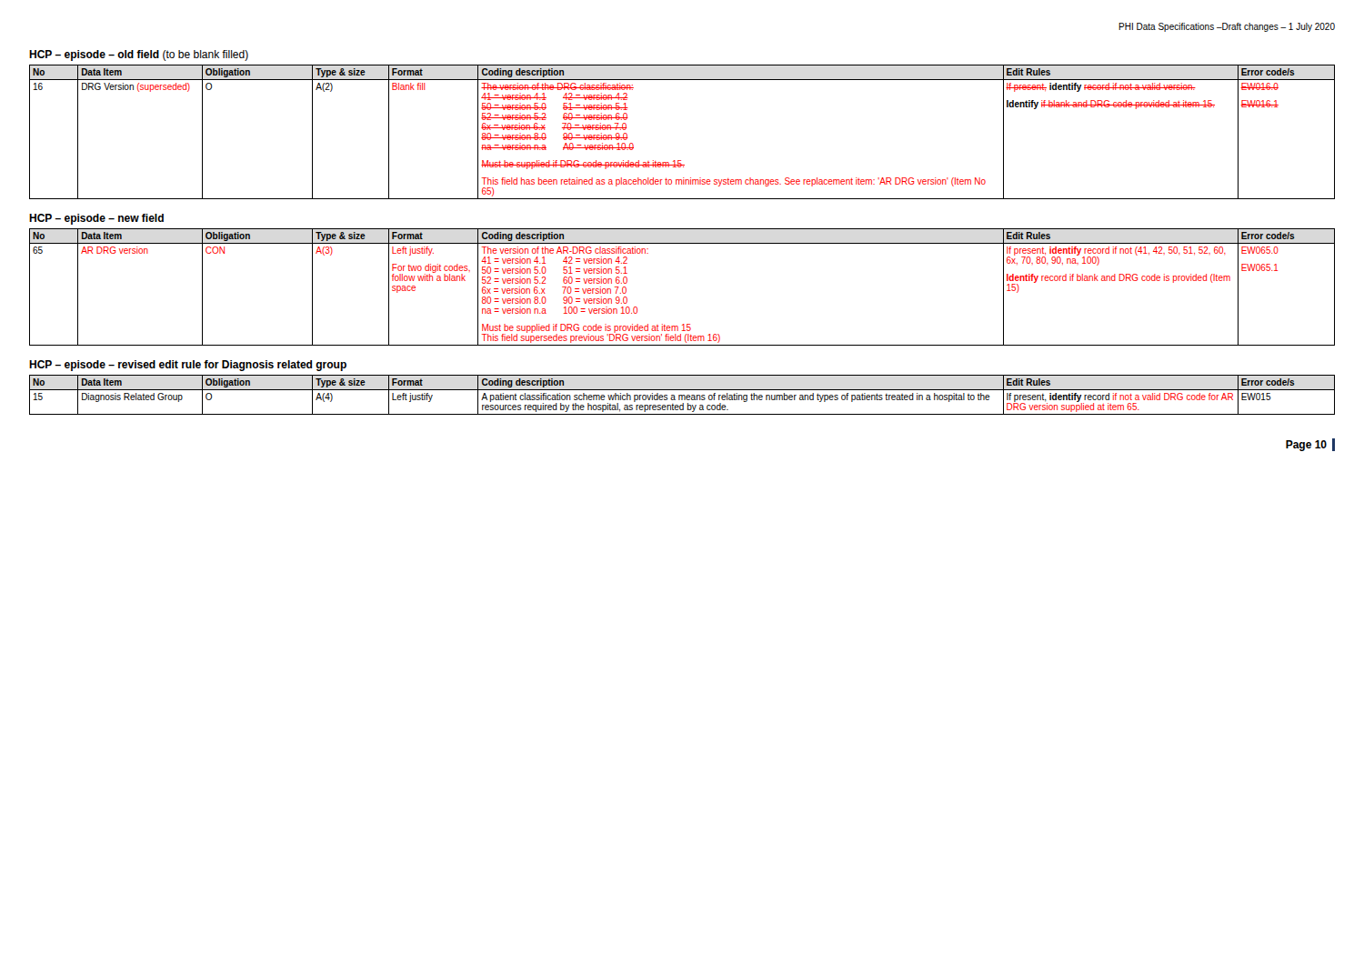PHI Data Specifications –Draft changes – 1 July 2020
HCP – episode – old field (to be blank filled)
| No | Data Item | Obligation | Type & size | Format | Coding description | Edit Rules | Error code/s |
| --- | --- | --- | --- | --- | --- | --- | --- |
| 16 | DRG Version (superseded) | O | A(2) | Blank fill | The version of the DRG classification: 41 = version 4.1 42 = version 4.2 50 = version 5.0 51 = version 5.1 52 = version 5.2 60 = version 6.0 6x = version 6.x 70 = version 7.0 80 = version 8.0 90 = version 9.0 na = version n.a A0 = version 10.0 Must be supplied if DRG code provided at item 15. This field has been retained as a placeholder to minimise system changes. See replacement item: 'AR DRG version' (Item No 65) | If present, identify record if not a valid version. Identify if blank and DRG code provided at item 15. | EW016.0 EW016.1 |
HCP – episode – new field
| No | Data Item | Obligation | Type & size | Format | Coding description | Edit Rules | Error code/s |
| --- | --- | --- | --- | --- | --- | --- | --- |
| 65 | AR DRG version | CON | A(3) | Left justify. For two digit codes, follow with a blank space | The version of the AR-DRG classification: 41 = version 4.1 42 = version 4.2 50 = version 5.0 51 = version 5.1 52 = version 5.2 60 = version 6.0 6x = version 6.x 70 = version 7.0 80 = version 8.0 90 = version 9.0 na = version n.a 100 = version 10.0 Must be supplied if DRG code is provided at item 15 This field supersedes previous 'DRG version' field (Item 16) | If present, identify record if not (41, 42, 50, 51, 52, 60, 6x, 70, 80, 90, na, 100) Identify record if blank and DRG code is provided (Item 15) | EW065.0 EW065.1 |
HCP – episode – revised edit rule for Diagnosis related group
| No | Data Item | Obligation | Type & size | Format | Coding description | Edit Rules | Error code/s |
| --- | --- | --- | --- | --- | --- | --- | --- |
| 15 | Diagnosis Related Group | O | A(4) | Left justify | A patient classification scheme which provides a means of relating the number and types of patients treated in a hospital to the resources required by the hospital, as represented by a code. | If present, identify record if not a valid DRG code for AR DRG version supplied at item 65. | EW015 |
Page 10